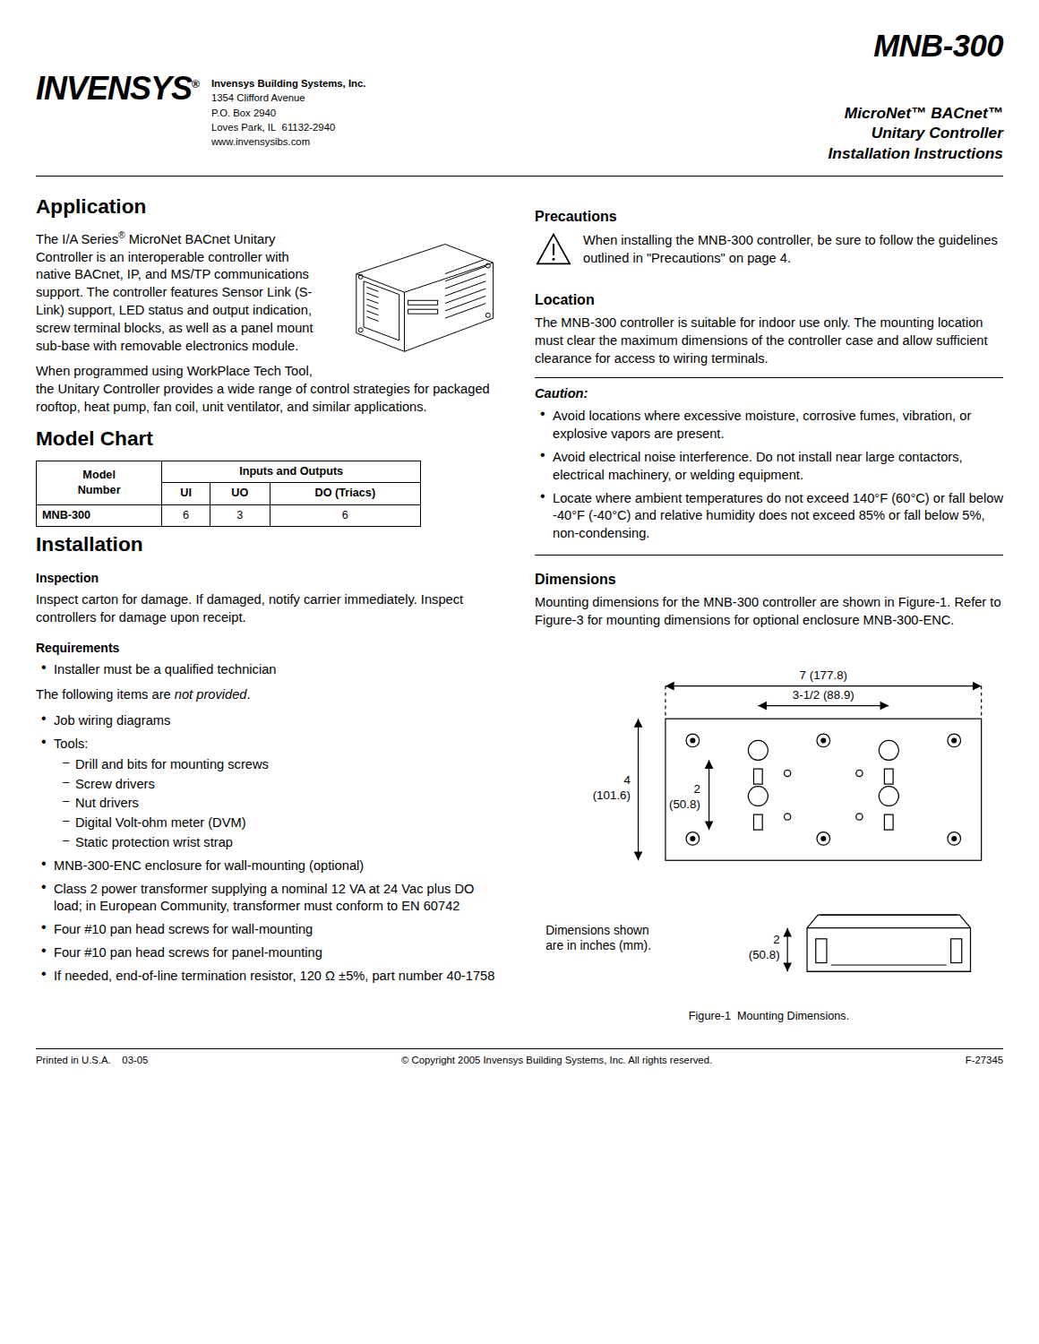MNB-300
INVENSYS®
Invensys Building Systems, Inc.
1354 Clifford Avenue
P.O. Box 2940
Loves Park, IL 61132-2940
www.invensysibs.com
MicroNet™ BACnet™
Unitary Controller
Installation Instructions
Application
The I/A Series® MicroNet BACnet Unitary Controller is an interoperable controller with native BACnet, IP, and MS/TP communications support. The controller features Sensor Link (S-Link) support, LED status and output indication, screw terminal blocks, as well as a panel mount sub-base with removable electronics module.
When programmed using WorkPlace Tech Tool, the Unitary Controller provides a wide range of control strategies for packaged rooftop, heat pump, fan coil, unit ventilator, and similar applications.
Model Chart
| Model Number | Inputs and Outputs |
| --- | --- |
| UI | UO | DO (Triacs) |
| MNB-300 | 6 | 3 | 6 |
Installation
Inspection
Inspect carton for damage. If damaged, notify carrier immediately. Inspect controllers for damage upon receipt.
Requirements
Installer must be a qualified technician
The following items are not provided.
Job wiring diagrams
Tools:
Drill and bits for mounting screws
Screw drivers
Nut drivers
Digital Volt-ohm meter (DVM)
Static protection wrist strap
MNB-300-ENC enclosure for wall-mounting (optional)
Class 2 power transformer supplying a nominal 12 VA at 24 Vac plus DO load; in European Community, transformer must conform to EN 60742
Four #10 pan head screws for wall-mounting
Four #10 pan head screws for panel-mounting
If needed, end-of-line termination resistor, 120 Ω ±5%, part number 40-1758
Precautions
When installing the MNB-300 controller, be sure to follow the guidelines outlined in "Precautions" on page 4.
Location
The MNB-300 controller is suitable for indoor use only. The mounting location must clear the maximum dimensions of the controller case and allow sufficient clearance for access to wiring terminals.
Caution:
Avoid locations where excessive moisture, corrosive fumes, vibration, or explosive vapors are present.
Avoid electrical noise interference. Do not install near large contactors, electrical machinery, or welding equipment.
Locate where ambient temperatures do not exceed 140°F (60°C) or fall below -40°F (-40°C) and relative humidity does not exceed 85% or fall below 5%, non-condensing.
Dimensions
Mounting dimensions for the MNB-300 controller are shown in Figure-1. Refer to Figure-3 for mounting dimensions for optional enclosure MNB-300-ENC.
7 (177.8) 3-1/2 (88.9) 4 (101.6) 2 (50.8) 2 (50.8) Dimensions shown are in inches (mm).
Figure-1 Mounting Dimensions.
Printed in U.S.A. 03-05
© Copyright 2005 Invensys Building Systems, Inc. All rights reserved.
F-27345